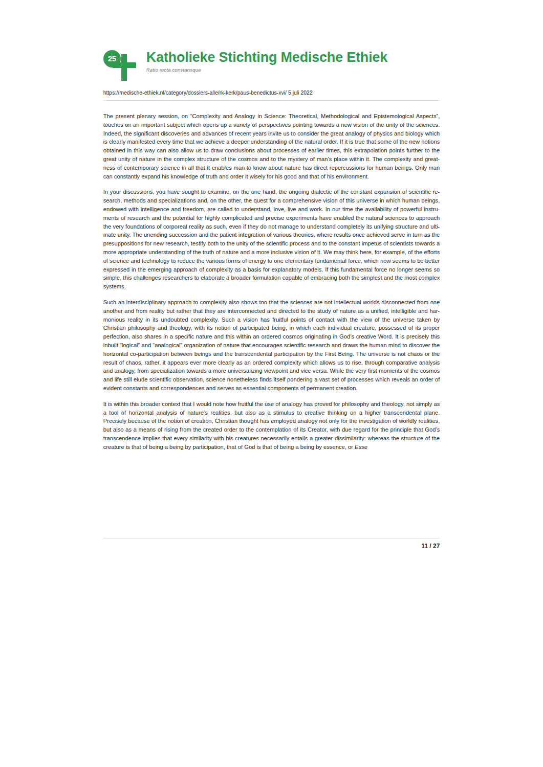25
Katholieke Stichting Medische Ethiek
Ratio recta constansque
https://medische-ethiek.nl/category/dossiers-alle/rk-kerk/paus-benedictus-xvi/ 5 juli 2022
The present plenary session, on “Complexity and Analogy in Science: Theoretical, Methodological and Epistemological Aspects”, touches on an important subject which opens up a variety of perspectives pointing towards a new vision of the unity of the sciences. Indeed, the significant discoveries and advances of recent years invite us to consider the great analogy of physics and biology which is clearly manifested every time that we achieve a deeper understanding of the natural order. If it is true that some of the new notions obtained in this way can also allow us to draw conclusions about processes of earlier times, this extrapolation points further to the great unity of nature in the complex structure of the cosmos and to the mystery of man’s place within it. The complexity and greatness of contemporary science in all that it enables man to know about nature has direct repercussions for human beings. Only man can constantly expand his knowledge of truth and order it wisely for his good and that of his environment.
In your discussions, you have sought to examine, on the one hand, the ongoing dialectic of the constant expansion of scientific research, methods and specializations and, on the other, the quest for a comprehensive vision of this universe in which human beings, endowed with intelligence and freedom, are called to understand, love, live and work. In our time the availability of powerful instruments of research and the potential for highly complicated and precise experiments have enabled the natural sciences to approach the very foundations of corporeal reality as such, even if they do not manage to understand completely its unifying structure and ultimate unity. The unending succession and the patient integration of various theories, where results once achieved serve in turn as the presuppositions for new research, testify both to the unity of the scientific process and to the constant impetus of scientists towards a more appropriate understanding of the truth of nature and a more inclusive vision of it. We may think here, for example, of the efforts of science and technology to reduce the various forms of energy to one elementary fundamental force, which now seems to be better expressed in the emerging approach of complexity as a basis for explanatory models. If this fundamental force no longer seems so simple, this challenges researchers to elaborate a broader formulation capable of embracing both the simplest and the most complex systems.
Such an interdisciplinary approach to complexity also shows too that the sciences are not intellectual worlds disconnected from one another and from reality but rather that they are interconnected and directed to the study of nature as a unified, intelligible and harmonious reality in its undoubted complexity. Such a vision has fruitful points of contact with the view of the universe taken by Christian philosophy and theology, with its notion of participated being, in which each individual creature, possessed of its proper perfection, also shares in a specific nature and this within an ordered cosmos originating in God’s creative Word. It is precisely this inbuilt “logical” and “analogical” organization of nature that encourages scientific research and draws the human mind to discover the horizontal co-participation between beings and the transcendental participation by the First Being. The universe is not chaos or the result of chaos, rather, it appears ever more clearly as an ordered complexity which allows us to rise, through comparative analysis and analogy, from specialization towards a more universalizing viewpoint and vice versa. While the very first moments of the cosmos and life still elude scientific observation, science nonetheless finds itself pondering a vast set of processes which reveals an order of evident constants and correspondences and serves as essential components of permanent creation.
It is within this broader context that I would note how fruitful the use of analogy has proved for philosophy and theology, not simply as a tool of horizontal analysis of nature’s realities, but also as a stimulus to creative thinking on a higher transcendental plane. Precisely because of the notion of creation, Christian thought has employed analogy not only for the investigation of worldly realities, but also as a means of rising from the created order to the contemplation of its Creator, with due regard for the principle that God’s transcendence implies that every similarity with his creatures necessarily entails a greater dissimilarity: whereas the structure of the creature is that of being a being by participation, that of God is that of being a being by essence, or Esse
11 / 27